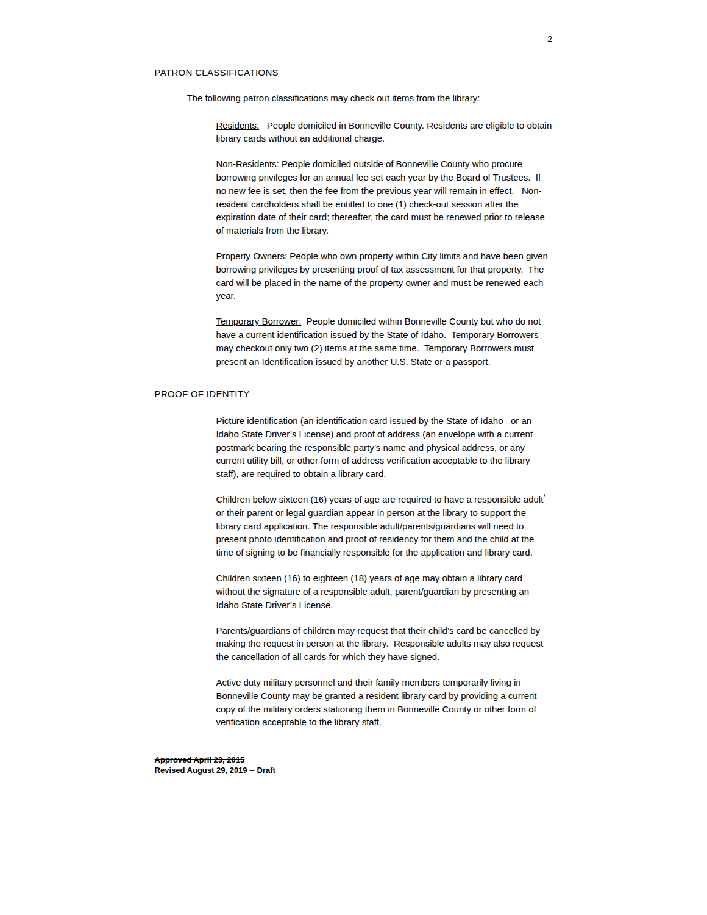2
Patron Classifications
The following patron classifications may check out items from the library:
Residents: People domiciled in Bonneville County. Residents are eligible to obtain library cards without an additional charge.
Non-Residents: People domiciled outside of Bonneville County who procure borrowing privileges for an annual fee set each year by the Board of Trustees. If no new fee is set, then the fee from the previous year will remain in effect. Non-resident cardholders shall be entitled to one (1) check-out session after the expiration date of their card; thereafter, the card must be renewed prior to release of materials from the library.
Property Owners: People who own property within City limits and have been given borrowing privileges by presenting proof of tax assessment for that property. The card will be placed in the name of the property owner and must be renewed each year.
Temporary Borrower: People domiciled within Bonneville County but who do not have a current identification issued by the State of Idaho. Temporary Borrowers may checkout only two (2) items at the same time. Temporary Borrowers must present an Identification issued by another U.S. State or a passport.
Proof of Identity
Picture identification (an identification card issued by the State of Idaho or an Idaho State Driver’s License) and proof of address (an envelope with a current postmark bearing the responsible party’s name and physical address, or any current utility bill, or other form of address verification acceptable to the library staff), are required to obtain a library card.
Children below sixteen (16) years of age are required to have a responsible adult* or their parent or legal guardian appear in person at the library to support the library card application. The responsible adult/parents/guardians will need to present photo identification and proof of residency for them and the child at the time of signing to be financially responsible for the application and library card.
Children sixteen (16) to eighteen (18) years of age may obtain a library card without the signature of a responsible adult, parent/guardian by presenting an Idaho State Driver’s License.
Parents/guardians of children may request that their child’s card be cancelled by making the request in person at the library. Responsible adults may also request the cancellation of all cards for which they have signed.
Active duty military personnel and their family members temporarily living in Bonneville County may be granted a resident library card by providing a current copy of the military orders stationing them in Bonneville County or other form of verification acceptable to the library staff.
Approved April 23, 2015
Revised August 29, 2019 -- Draft